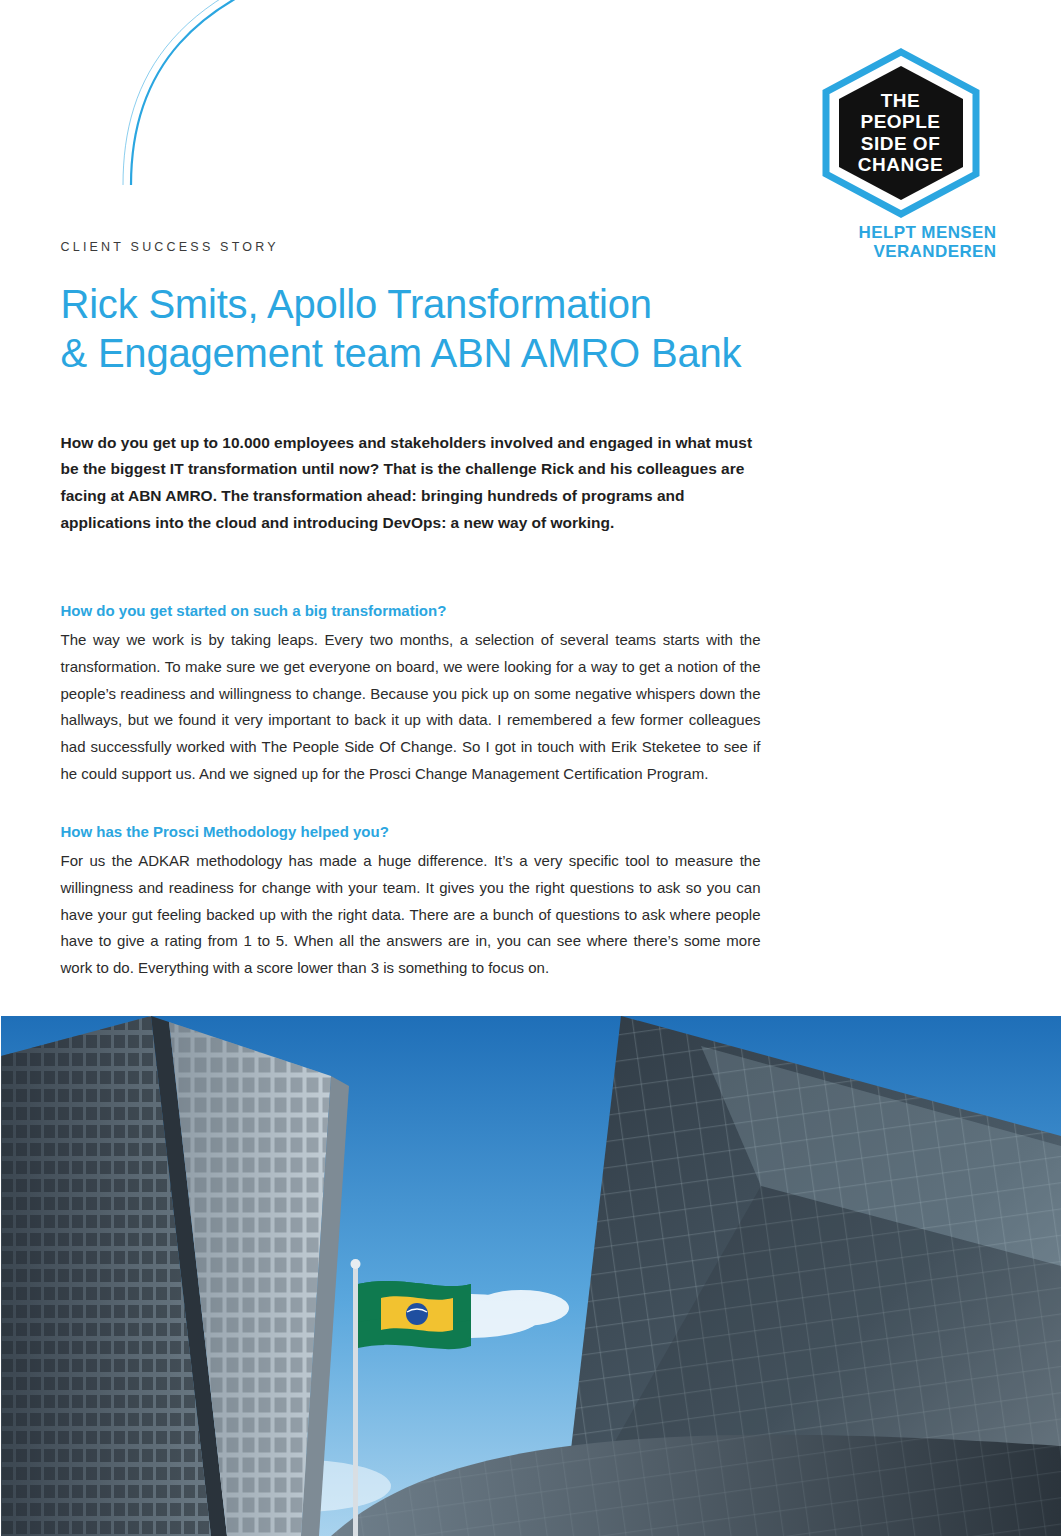THE
PEOPLE
SIDE OF
CHANGE
HELPT MENSEN
VERANDEREN
Client Success Story
Rick Smits, Apollo Transformation
& Engagement team ABN AMRO Bank
How do you get up to 10.000 employees and stakeholders involved and engaged in what must be the biggest IT transformation until now? That is the challenge Rick and his colleagues are facing at ABN AMRO. The transformation ahead: bringing hundreds of programs and applications into the cloud and introducing DevOps: a new way of working.
How do you get started on such a big transformation?
The way we work is by taking leaps. Every two months, a selection of several teams starts with the transformation. To make sure we get everyone on board, we were looking for a way to get a notion of the people’s readiness and willingness to change. Because you pick up on some negative whispers down the hallways, but we found it very important to back it up with data. I remembered a few former colleagues had successfully worked with The People Side Of Change. So I got in touch with Erik Steketee to see if he could support us. And we signed up for the Prosci Change Management Certification Program.
How has the Prosci Methodology helped you?
For us the ADKAR methodology has made a huge difference. It’s a very specific tool to measure the willingness and readiness for change with your team. It gives you the right questions to ask so you can have your gut feeling backed up with the right data. There are a bunch of questions to ask where people have to give a rating from 1 to 5. When all the answers are in, you can see where there’s some more work to do. Everything with a score lower than 3 is something to focus on.